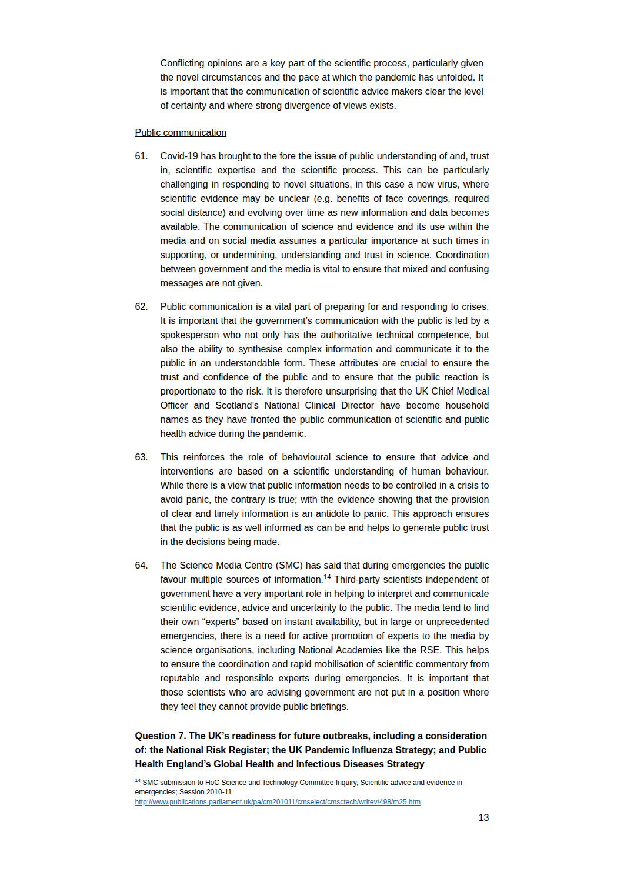Conflicting opinions are a key part of the scientific process, particularly given the novel circumstances and the pace at which the pandemic has unfolded. It is important that the communication of scientific advice makers clear the level of certainty and where strong divergence of views exists.
Public communication
Covid-19 has brought to the fore the issue of public understanding of and, trust in, scientific expertise and the scientific process. This can be particularly challenging in responding to novel situations, in this case a new virus, where scientific evidence may be unclear (e.g. benefits of face coverings, required social distance) and evolving over time as new information and data becomes available. The communication of science and evidence and its use within the media and on social media assumes a particular importance at such times in supporting, or undermining, understanding and trust in science. Coordination between government and the media is vital to ensure that mixed and confusing messages are not given.
Public communication is a vital part of preparing for and responding to crises. It is important that the government’s communication with the public is led by a spokesperson who not only has the authoritative technical competence, but also the ability to synthesise complex information and communicate it to the public in an understandable form. These attributes are crucial to ensure the trust and confidence of the public and to ensure that the public reaction is proportionate to the risk. It is therefore unsurprising that the UK Chief Medical Officer and Scotland’s National Clinical Director have become household names as they have fronted the public communication of scientific and public health advice during the pandemic.
This reinforces the role of behavioural science to ensure that advice and interventions are based on a scientific understanding of human behaviour. While there is a view that public information needs to be controlled in a crisis to avoid panic, the contrary is true; with the evidence showing that the provision of clear and timely information is an antidote to panic. This approach ensures that the public is as well informed as can be and helps to generate public trust in the decisions being made.
The Science Media Centre (SMC) has said that during emergencies the public favour multiple sources of information.14 Third-party scientists independent of government have a very important role in helping to interpret and communicate scientific evidence, advice and uncertainty to the public. The media tend to find their own “experts” based on instant availability, but in large or unprecedented emergencies, there is a need for active promotion of experts to the media by science organisations, including National Academies like the RSE. This helps to ensure the coordination and rapid mobilisation of scientific commentary from reputable and responsible experts during emergencies. It is important that those scientists who are advising government are not put in a position where they feel they cannot provide public briefings.
Question 7. The UK’s readiness for future outbreaks, including a consideration of: the National Risk Register; the UK Pandemic Influenza Strategy; and Public Health England’s Global Health and Infectious Diseases Strategy
14 SMC submission to HoC Science and Technology Committee Inquiry, Scientific advice and evidence in emergencies; Session 2010-11
http://www.publications.parliament.uk/pa/cm201011/cmselect/cmsctech/writev/498/m25.htm
13